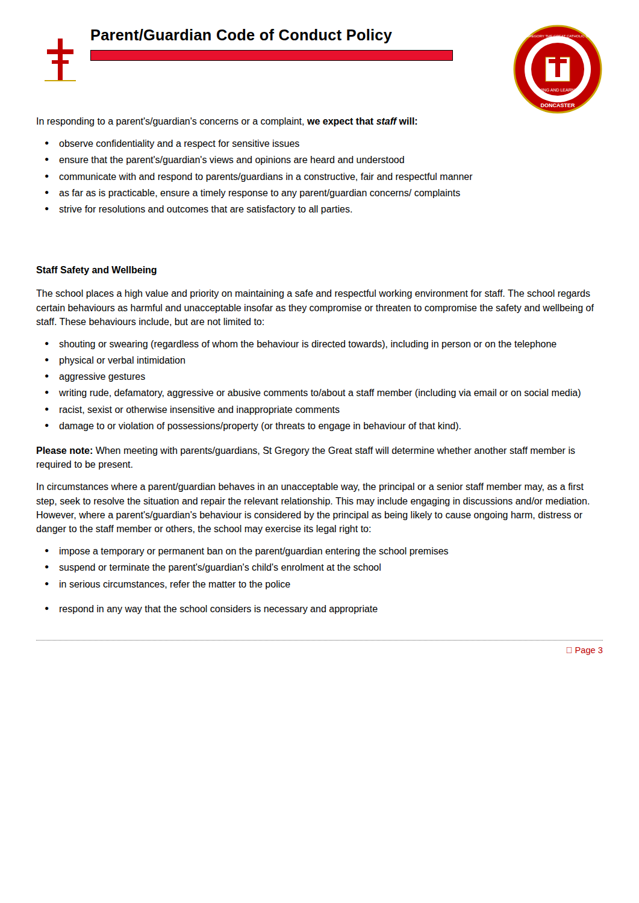Parent/Guardian Code of Conduct Policy
SAINT GREGORY THE GREAT CATHOLIC SCHOOL LOVING AND LEARNING DONCASTER
In responding to a parent's/guardian's concerns or a complaint, we expect that staff will:
observe confidentiality and a respect for sensitive issues
ensure that the parent's/guardian's views and opinions are heard and understood
communicate with and respond to parents/guardians in a constructive, fair and respectful manner
as far as is practicable, ensure a timely response to any parent/guardian concerns/ complaints
strive for resolutions and outcomes that are satisfactory to all parties.
Staff Safety and Wellbeing
The school places a high value and priority on maintaining a safe and respectful working environment for staff. The school regards certain behaviours as harmful and unacceptable insofar as they compromise or threaten to compromise the safety and wellbeing of staff. These behaviours include, but are not limited to:
shouting or swearing (regardless of whom the behaviour is directed towards), including in person or on the telephone
physical or verbal intimidation
aggressive gestures
writing rude, defamatory, aggressive or abusive comments to/about a staff member (including via email or on social media)
racist, sexist or otherwise insensitive and inappropriate comments
damage to or violation of possessions/property (or threats to engage in behaviour of that kind).
Please note: When meeting with parents/guardians, St Gregory the Great staff will determine whether another staff member is required to be present.
In circumstances where a parent/guardian behaves in an unacceptable way, the principal or a senior staff member may, as a first step, seek to resolve the situation and repair the relevant relationship. This may include engaging in discussions and/or mediation. However, where a parent's/guardian's behaviour is considered by the principal as being likely to cause ongoing harm, distress or danger to the staff member or others, the school may exercise its legal right to:
impose a temporary or permanent ban on the parent/guardian entering the school premises
suspend or terminate the parent's/guardian's child's enrolment at the school
in serious circumstances, refer the matter to the police
respond in any way that the school considers is necessary and appropriate
 Page 3